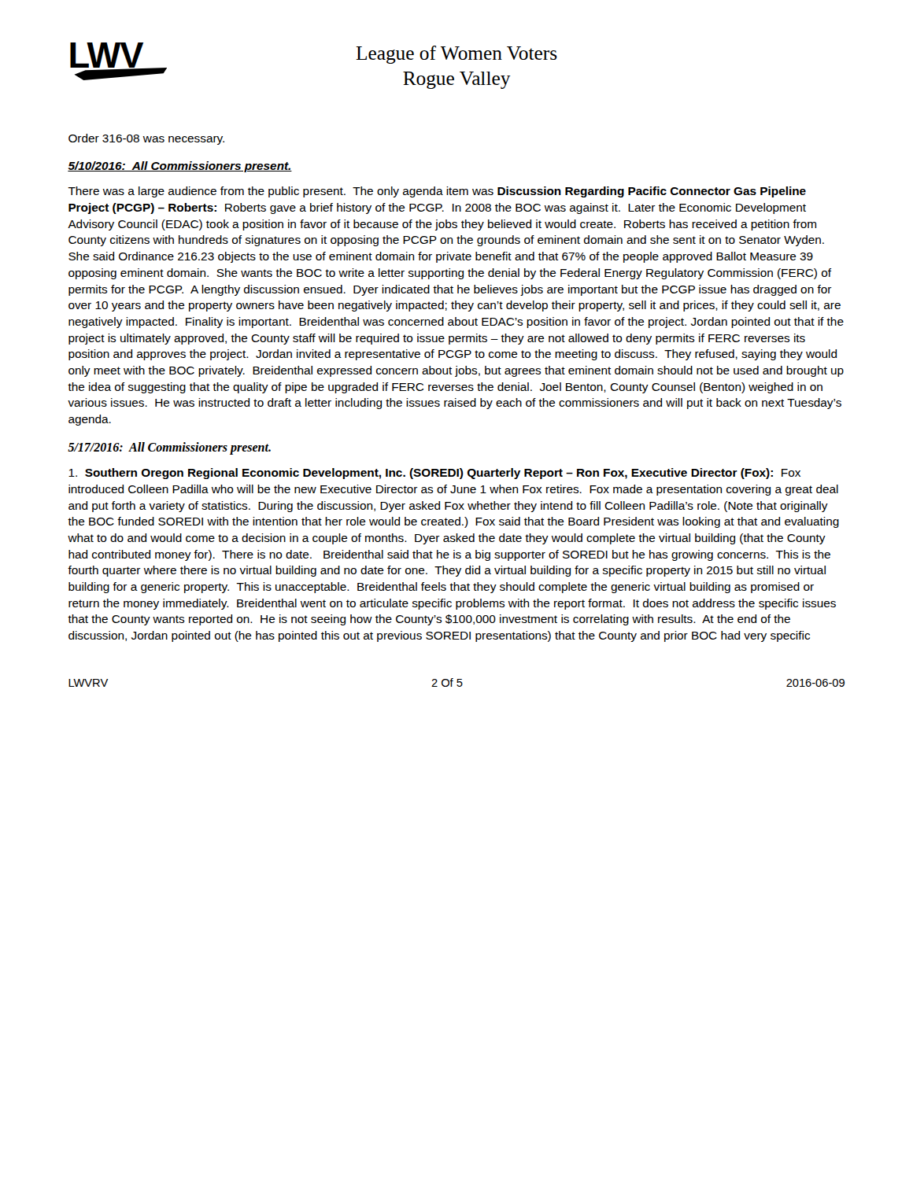LWV
League of Women Voters
Rogue Valley
Order 316-08 was necessary.
5/10/2016: All Commissioners present.
There was a large audience from the public present. The only agenda item was Discussion Regarding Pacific Connector Gas Pipeline Project (PCGP) – Roberts: Roberts gave a brief history of the PCGP. In 2008 the BOC was against it. Later the Economic Development Advisory Council (EDAC) took a position in favor of it because of the jobs they believed it would create. Roberts has received a petition from County citizens with hundreds of signatures on it opposing the PCGP on the grounds of eminent domain and she sent it on to Senator Wyden. She said Ordinance 216.23 objects to the use of eminent domain for private benefit and that 67% of the people approved Ballot Measure 39 opposing eminent domain. She wants the BOC to write a letter supporting the denial by the Federal Energy Regulatory Commission (FERC) of permits for the PCGP. A lengthy discussion ensued. Dyer indicated that he believes jobs are important but the PCGP issue has dragged on for over 10 years and the property owners have been negatively impacted; they can’t develop their property, sell it and prices, if they could sell it, are negatively impacted. Finality is important. Breidenthal was concerned about EDAC’s position in favor of the project. Jordan pointed out that if the project is ultimately approved, the County staff will be required to issue permits – they are not allowed to deny permits if FERC reverses its position and approves the project. Jordan invited a representative of PCGP to come to the meeting to discuss. They refused, saying they would only meet with the BOC privately. Breidenthal expressed concern about jobs, but agrees that eminent domain should not be used and brought up the idea of suggesting that the quality of pipe be upgraded if FERC reverses the denial. Joel Benton, County Counsel (Benton) weighed in on various issues. He was instructed to draft a letter including the issues raised by each of the commissioners and will put it back on next Tuesday’s agenda.
5/17/2016: All Commissioners present.
1. Southern Oregon Regional Economic Development, Inc. (SOREDI) Quarterly Report – Ron Fox, Executive Director (Fox): Fox introduced Colleen Padilla who will be the new Executive Director as of June 1 when Fox retires. Fox made a presentation covering a great deal and put forth a variety of statistics. During the discussion, Dyer asked Fox whether they intend to fill Colleen Padilla’s role. (Note that originally the BOC funded SOREDI with the intention that her role would be created.) Fox said that the Board President was looking at that and evaluating what to do and would come to a decision in a couple of months. Dyer asked the date they would complete the virtual building (that the County had contributed money for). There is no date. Breidenthal said that he is a big supporter of SOREDI but he has growing concerns. This is the fourth quarter where there is no virtual building and no date for one. They did a virtual building for a specific property in 2015 but still no virtual building for a generic property. This is unacceptable. Breidenthal feels that they should complete the generic virtual building as promised or return the money immediately. Breidenthal went on to articulate specific problems with the report format. It does not address the specific issues that the County wants reported on. He is not seeing how the County’s $100,000 investment is correlating with results. At the end of the discussion, Jordan pointed out (he has pointed this out at previous SOREDI presentations) that the County and prior BOC had very specific
LWVRV 2 Of 5 2016-06-09